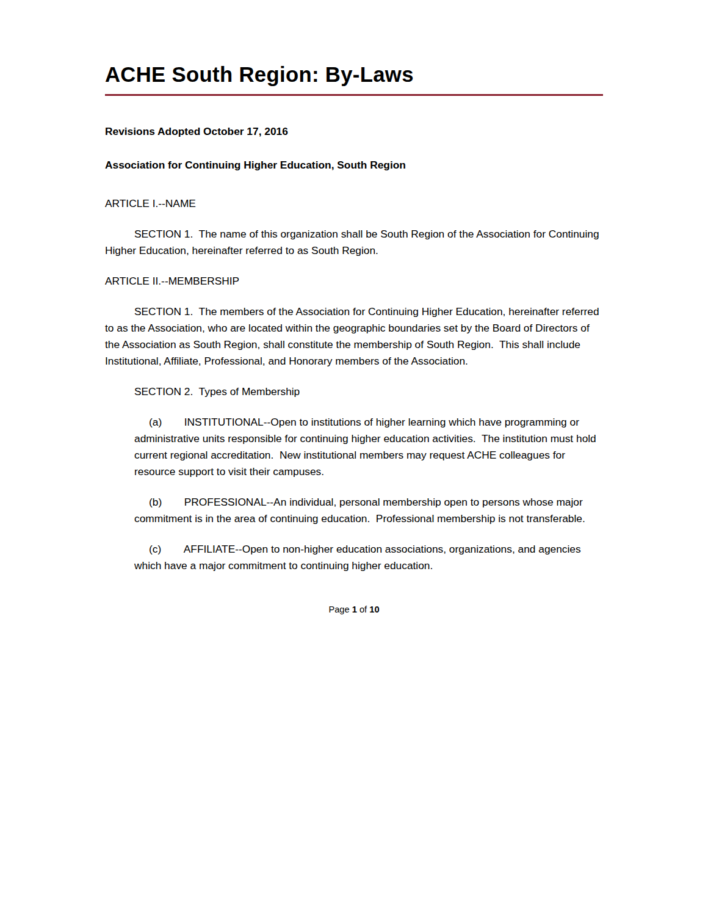ACHE South Region: By-Laws
Revisions Adopted October 17, 2016
Association for Continuing Higher Education, South Region
ARTICLE I.--NAME
SECTION 1. The name of this organization shall be South Region of the Association for Continuing Higher Education, hereinafter referred to as South Region.
ARTICLE II.--MEMBERSHIP
SECTION 1. The members of the Association for Continuing Higher Education, hereinafter referred to as the Association, who are located within the geographic boundaries set by the Board of Directors of the Association as South Region, shall constitute the membership of South Region. This shall include Institutional, Affiliate, Professional, and Honorary members of the Association.
SECTION 2. Types of Membership
(a)  INSTITUTIONAL--Open to institutions of higher learning which have programming or administrative units responsible for continuing higher education activities. The institution must hold current regional accreditation. New institutional members may request ACHE colleagues for resource support to visit their campuses.
(b)  PROFESSIONAL--An individual, personal membership open to persons whose major commitment is in the area of continuing education. Professional membership is not transferable.
(c)  AFFILIATE--Open to non-higher education associations, organizations, and agencies which have a major commitment to continuing higher education.
Page 1 of 10